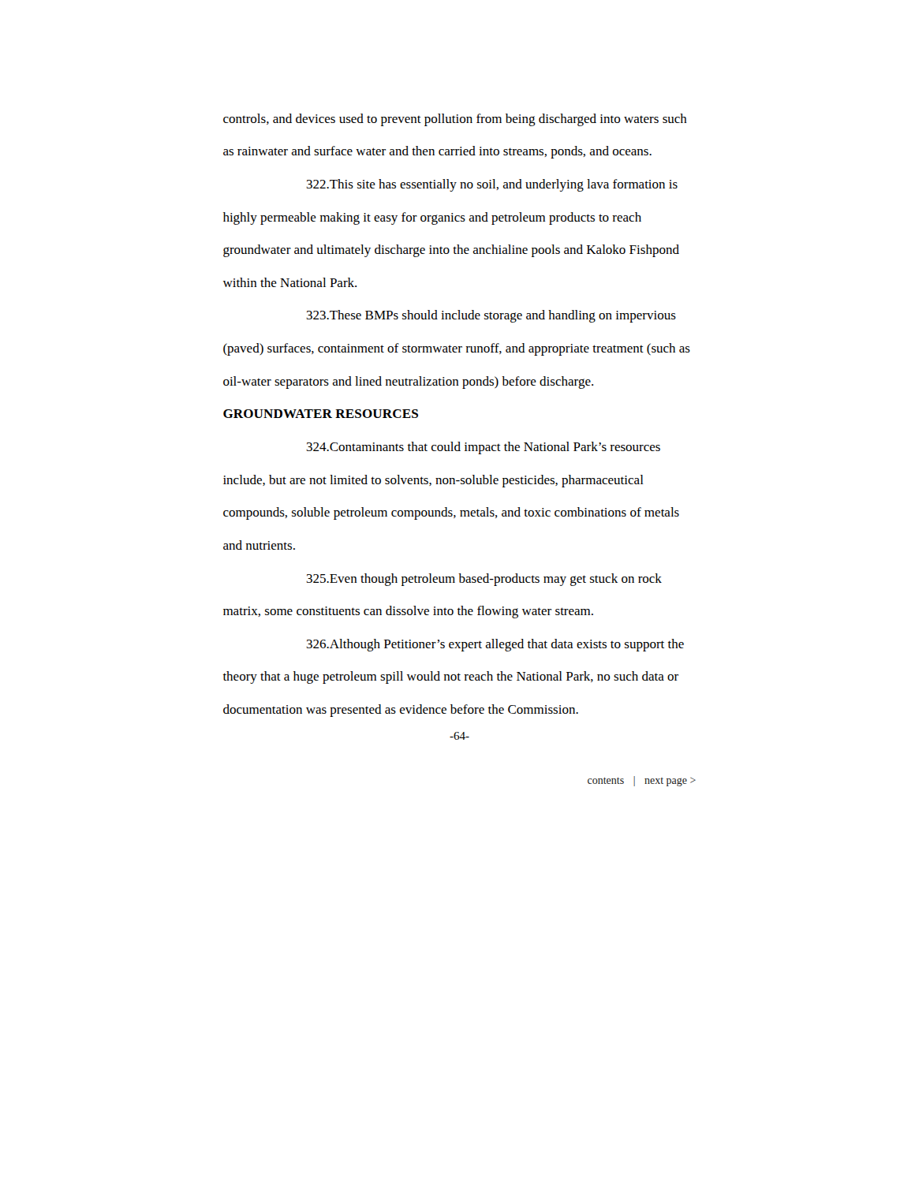controls, and devices used to prevent pollution from being discharged into waters such as rainwater and surface water and then carried into streams, ponds, and oceans.
322. This site has essentially no soil, and underlying lava formation is highly permeable making it easy for organics and petroleum products to reach groundwater and ultimately discharge into the anchialine pools and Kaloko Fishpond within the National Park.
323. These BMPs should include storage and handling on impervious (paved) surfaces, containment of stormwater runoff, and appropriate treatment (such as oil-water separators and lined neutralization ponds) before discharge.
GROUNDWATER RESOURCES
324. Contaminants that could impact the National Park’s resources include, but are not limited to solvents, non-soluble pesticides, pharmaceutical compounds, soluble petroleum compounds, metals, and toxic combinations of metals and nutrients.
325. Even though petroleum based-products may get stuck on rock matrix, some constituents can dissolve into the flowing water stream.
326. Although Petitioner’s expert alleged that data exists to support the theory that a huge petroleum spill would not reach the National Park, no such data or documentation was presented as evidence before the Commission.
-64-
contents|next page >